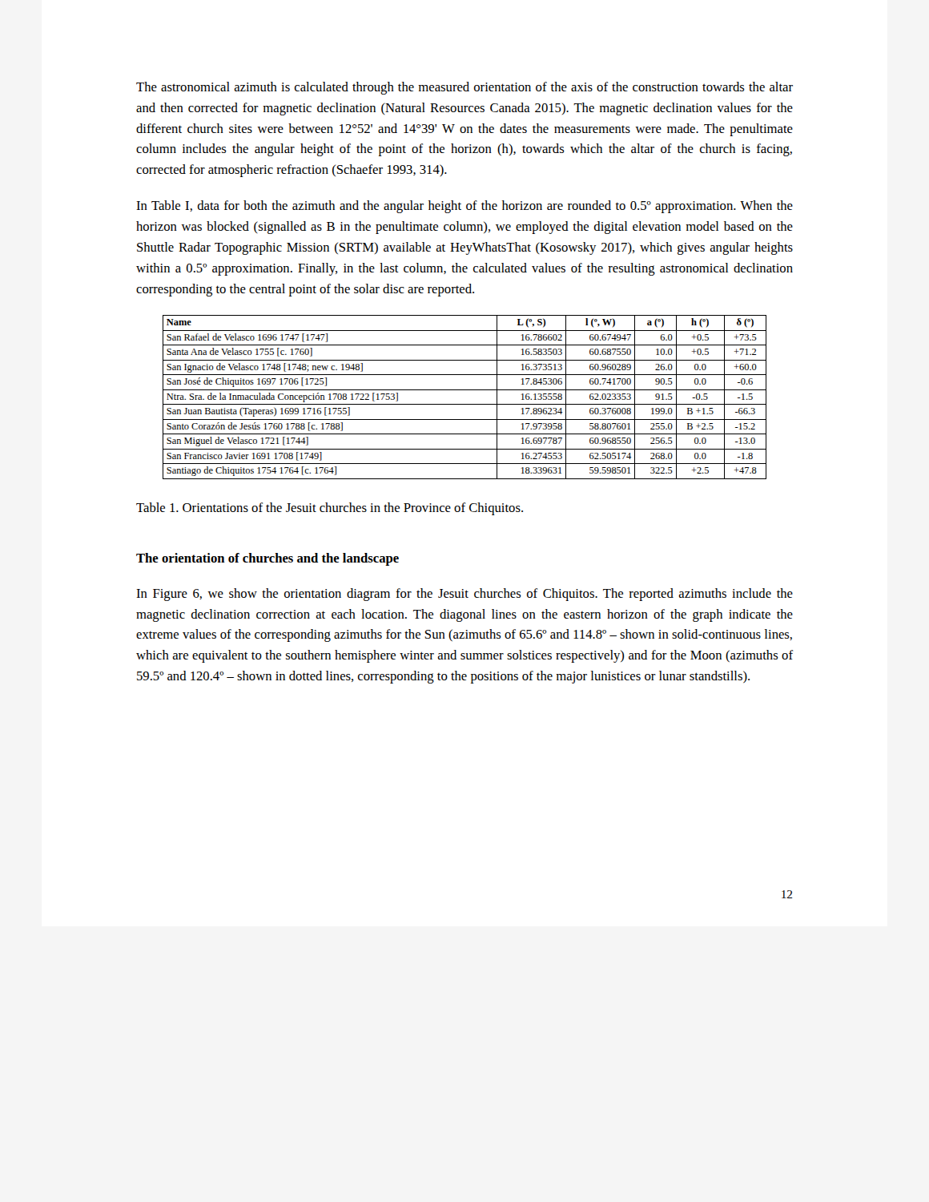The astronomical azimuth is calculated through the measured orientation of the axis of the construction towards the altar and then corrected for magnetic declination (Natural Resources Canada 2015). The magnetic declination values for the different church sites were between 12°52' and 14°39' W on the dates the measurements were made. The penultimate column includes the angular height of the point of the horizon (h), towards which the altar of the church is facing, corrected for atmospheric refraction (Schaefer 1993, 314).
In Table I, data for both the azimuth and the angular height of the horizon are rounded to 0.5º approximation. When the horizon was blocked (signalled as B in the penultimate column), we employed the digital elevation model based on the Shuttle Radar Topographic Mission (SRTM) available at HeyWhatsThat (Kosowsky 2017), which gives angular heights within a 0.5º approximation. Finally, in the last column, the calculated values of the resulting astronomical declination corresponding to the central point of the solar disc are reported.
| Name | L (º, S) | l (º, W) | a (º) | h (º) | δ (º) |
| --- | --- | --- | --- | --- | --- |
| San Rafael de Velasco 1696 1747 [1747] | 16.786602 | 60.674947 | 6.0 | +0.5 | +73.5 |
| Santa Ana de Velasco 1755 [c. 1760] | 16.583503 | 60.687550 | 10.0 | +0.5 | +71.2 |
| San Ignacio de Velasco 1748 [1748; new c. 1948] | 16.373513 | 60.960289 | 26.0 | 0.0 | +60.0 |
| San José de Chiquitos 1697 1706 [1725] | 17.845306 | 60.741700 | 90.5 | 0.0 | -0.6 |
| Ntra. Sra. de la Inmaculada Concepción 1708 1722 [1753] | 16.135558 | 62.023353 | 91.5 | -0.5 | -1.5 |
| San Juan Bautista (Taperas) 1699 1716 [1755] | 17.896234 | 60.376008 | 199.0 | B +1.5 | -66.3 |
| Santo Corazón de Jesús 1760 1788 [c. 1788] | 17.973958 | 58.807601 | 255.0 | B +2.5 | -15.2 |
| San Miguel de Velasco 1721 [1744] | 16.697787 | 60.968550 | 256.5 | 0.0 | -13.0 |
| San Francisco Javier 1691 1708 [1749] | 16.274553 | 62.505174 | 268.0 | 0.0 | -1.8 |
| Santiago de Chiquitos 1754 1764 [c. 1764] | 18.339631 | 59.598501 | 322.5 | +2.5 | +47.8 |
Table 1. Orientations of the Jesuit churches in the Province of Chiquitos.
The orientation of churches and the landscape
In Figure 6, we show the orientation diagram for the Jesuit churches of Chiquitos. The reported azimuths include the magnetic declination correction at each location. The diagonal lines on the eastern horizon of the graph indicate the extreme values of the corresponding azimuths for the Sun (azimuths of 65.6º and 114.8º – shown in solid-continuous lines, which are equivalent to the southern hemisphere winter and summer solstices respectively) and for the Moon (azimuths of 59.5º and 120.4º – shown in dotted lines, corresponding to the positions of the major lunistices or lunar standstills).
12